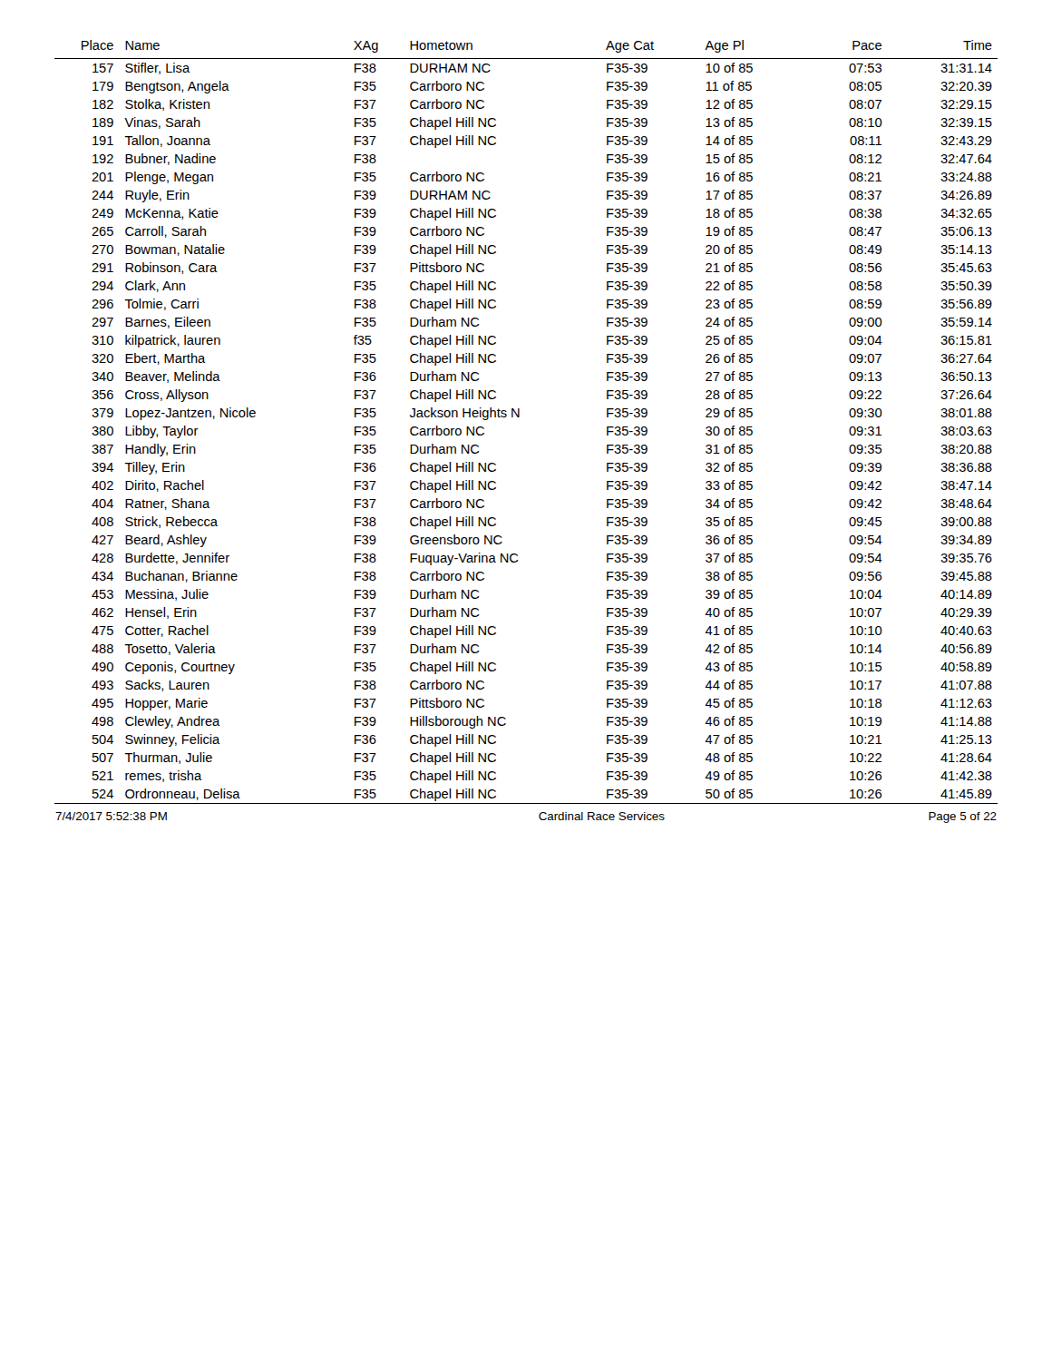| Place | Name | XAg | Hometown | Age Cat | Age Pl | Pace | Time |
| --- | --- | --- | --- | --- | --- | --- | --- |
| 157 | Stifler, Lisa | F38 | DURHAM NC | F35-39 | 10 of 85 | 07:53 | 31:31.14 |
| 179 | Bengtson, Angela | F35 | Carrboro NC | F35-39 | 11 of 85 | 08:05 | 32:20.39 |
| 182 | Stolka, Kristen | F37 | Carrboro NC | F35-39 | 12 of 85 | 08:07 | 32:29.15 |
| 189 | Vinas, Sarah | F35 | Chapel Hill NC | F35-39 | 13 of 85 | 08:10 | 32:39.15 |
| 191 | Tallon, Joanna | F37 | Chapel Hill NC | F35-39 | 14 of 85 | 08:11 | 32:43.29 |
| 192 | Bubner, Nadine | F38 | | F35-39 | 15 of 85 | 08:12 | 32:47.64 |
| 201 | Plenge, Megan | F35 | Carrboro NC | F35-39 | 16 of 85 | 08:21 | 33:24.88 |
| 244 | Ruyle, Erin | F39 | DURHAM NC | F35-39 | 17 of 85 | 08:37 | 34:26.89 |
| 249 | McKenna, Katie | F39 | Chapel Hill NC | F35-39 | 18 of 85 | 08:38 | 34:32.65 |
| 265 | Carroll, Sarah | F39 | Carrboro NC | F35-39 | 19 of 85 | 08:47 | 35:06.13 |
| 270 | Bowman, Natalie | F39 | Chapel Hill NC | F35-39 | 20 of 85 | 08:49 | 35:14.13 |
| 291 | Robinson, Cara | F37 | Pittsboro NC | F35-39 | 21 of 85 | 08:56 | 35:45.63 |
| 294 | Clark, Ann | F35 | Chapel Hill NC | F35-39 | 22 of 85 | 08:58 | 35:50.39 |
| 296 | Tolmie, Carri | F38 | Chapel Hill NC | F35-39 | 23 of 85 | 08:59 | 35:56.89 |
| 297 | Barnes, Eileen | F35 | Durham NC | F35-39 | 24 of 85 | 09:00 | 35:59.14 |
| 310 | kilpatrick, lauren | f35 | Chapel Hill NC | F35-39 | 25 of 85 | 09:04 | 36:15.81 |
| 320 | Ebert, Martha | F35 | Chapel Hill NC | F35-39 | 26 of 85 | 09:07 | 36:27.64 |
| 340 | Beaver, Melinda | F36 | Durham NC | F35-39 | 27 of 85 | 09:13 | 36:50.13 |
| 356 | Cross, Allyson | F37 | Chapel Hill NC | F35-39 | 28 of 85 | 09:22 | 37:26.64 |
| 379 | Lopez-Jantzen, Nicole | F35 | Jackson Heights N | F35-39 | 29 of 85 | 09:30 | 38:01.88 |
| 380 | Libby, Taylor | F35 | Carrboro NC | F35-39 | 30 of 85 | 09:31 | 38:03.63 |
| 387 | Handly, Erin | F35 | Durham NC | F35-39 | 31 of 85 | 09:35 | 38:20.88 |
| 394 | Tilley, Erin | F36 | Chapel Hill NC | F35-39 | 32 of 85 | 09:39 | 38:36.88 |
| 402 | Dirito, Rachel | F37 | Chapel Hill NC | F35-39 | 33 of 85 | 09:42 | 38:47.14 |
| 404 | Ratner, Shana | F37 | Carrboro NC | F35-39 | 34 of 85 | 09:42 | 38:48.64 |
| 408 | Strick, Rebecca | F38 | Chapel Hill NC | F35-39 | 35 of 85 | 09:45 | 39:00.88 |
| 427 | Beard, Ashley | F39 | Greensboro NC | F35-39 | 36 of 85 | 09:54 | 39:34.89 |
| 428 | Burdette, Jennifer | F38 | Fuquay-Varina NC | F35-39 | 37 of 85 | 09:54 | 39:35.76 |
| 434 | Buchanan, Brianne | F38 | Carrboro NC | F35-39 | 38 of 85 | 09:56 | 39:45.88 |
| 453 | Messina, Julie | F39 | Durham NC | F35-39 | 39 of 85 | 10:04 | 40:14.89 |
| 462 | Hensel, Erin | F37 | Durham NC | F35-39 | 40 of 85 | 10:07 | 40:29.39 |
| 475 | Cotter, Rachel | F39 | Chapel Hill NC | F35-39 | 41 of 85 | 10:10 | 40:40.63 |
| 488 | Tosetto, Valeria | F37 | Durham NC | F35-39 | 42 of 85 | 10:14 | 40:56.89 |
| 490 | Ceponis, Courtney | F35 | Chapel Hill NC | F35-39 | 43 of 85 | 10:15 | 40:58.89 |
| 493 | Sacks, Lauren | F38 | Carrboro NC | F35-39 | 44 of 85 | 10:17 | 41:07.88 |
| 495 | Hopper, Marie | F37 | Pittsboro NC | F35-39 | 45 of 85 | 10:18 | 41:12.63 |
| 498 | Clewley, Andrea | F39 | Hillsborough NC | F35-39 | 46 of 85 | 10:19 | 41:14.88 |
| 504 | Swinney, Felicia | F36 | Chapel Hill NC | F35-39 | 47 of 85 | 10:21 | 41:25.13 |
| 507 | Thurman, Julie | F37 | Chapel Hill NC | F35-39 | 48 of 85 | 10:22 | 41:28.64 |
| 521 | remes, trisha | F35 | Chapel Hill NC | F35-39 | 49 of 85 | 10:26 | 41:42.38 |
| 524 | Ordronneau, Delisa | F35 | Chapel Hill NC | F35-39 | 50 of 85 | 10:26 | 41:45.89 |
| 7/4/2017 5:52:38 PM | Cardinal Race Services | Page 5 of 22 |